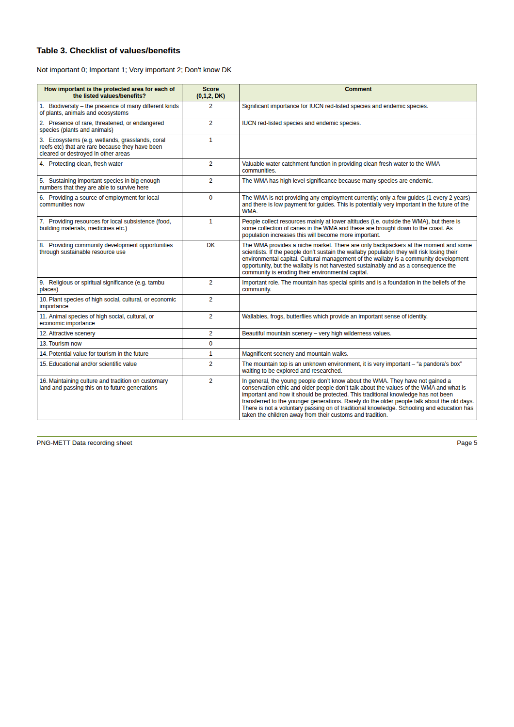Table 3. Checklist of values/benefits
Not important 0; Important 1; Very important 2; Don't know DK
| How important is the protected area for each of the listed values/benefits? | Score (0,1,2, DK) | Comment |
| --- | --- | --- |
| 1. Biodiversity – the presence of many different kinds of plants, animals and ecosystems | 2 | Significant importance for IUCN red-listed species and endemic species. |
| 2. Presence of rare, threatened, or endangered species (plants and animals) | 2 | IUCN red-listed species and endemic species. |
| 3. Ecosystems (e.g. wetlands, grasslands, coral reefs etc) that are rare because they have been cleared or destroyed in other areas | 1 | |
| 4. Protecting clean, fresh water | 2 | Valuable water catchment function in providing clean fresh water to the WMA communities. |
| 5. Sustaining important species in big enough numbers that they are able to survive here | 2 | The WMA has high level significance because many species are endemic. |
| 6. Providing a source of employment for local communities now | 0 | The WMA is not providing any employment currently; only a few guides (1 every 2 years) and there is low payment for guides. This is potentially very important in the future of the WMA. |
| 7. Providing resources for local subsistence (food, building materials, medicines etc.) | 1 | People collect resources mainly at lower altitudes (i.e. outside the WMA), but there is some collection of canes in the WMA and these are brought down to the coast. As population increases this will become more important. |
| 8. Providing community development opportunities through sustainable resource use | DK | The WMA provides a niche market. There are only backpackers at the moment and some scientists. If the people don’t sustain the wallaby population they will risk losing their environmental capital. Cultural management of the wallaby is a community development opportunity, but the wallaby is not harvested sustainably and as a consequence the community is eroding their environmental capital. |
| 9. Religious or spiritual significance (e.g. tambu places) | 2 | Important role. The mountain has special spirits and is a foundation in the beliefs of the community. |
| 10. Plant species of high social, cultural, or economic importance | 2 | |
| 11. Animal species of high social, cultural, or economic importance | 2 | Wallabies, frogs, butterflies which provide an important sense of identity. |
| 12. Attractive scenery | 2 | Beautiful mountain scenery – very high wilderness values. |
| 13. Tourism now | 0 | |
| 14. Potential value for tourism in the future | 1 | Magnificent scenery and mountain walks. |
| 15. Educational and/or scientific value | 2 | The mountain top is an unknown environment, it is very important – “a pandora’s box” waiting to be explored and researched. |
| 16. Maintaining culture and tradition on customary land and passing this on to future generations | 2 | In general, the young people don’t know about the WMA. They have not gained a conservation ethic and older people don’t talk about the values of the WMA and what is important and how it should be protected. This traditional knowledge has not been transferred to the younger generations. Rarely do the older people talk about the old days. There is not a voluntary passing on of traditional knowledge. Schooling and education has taken the children away from their customs and tradition. |
PNG-METT Data recording sheet Page 5